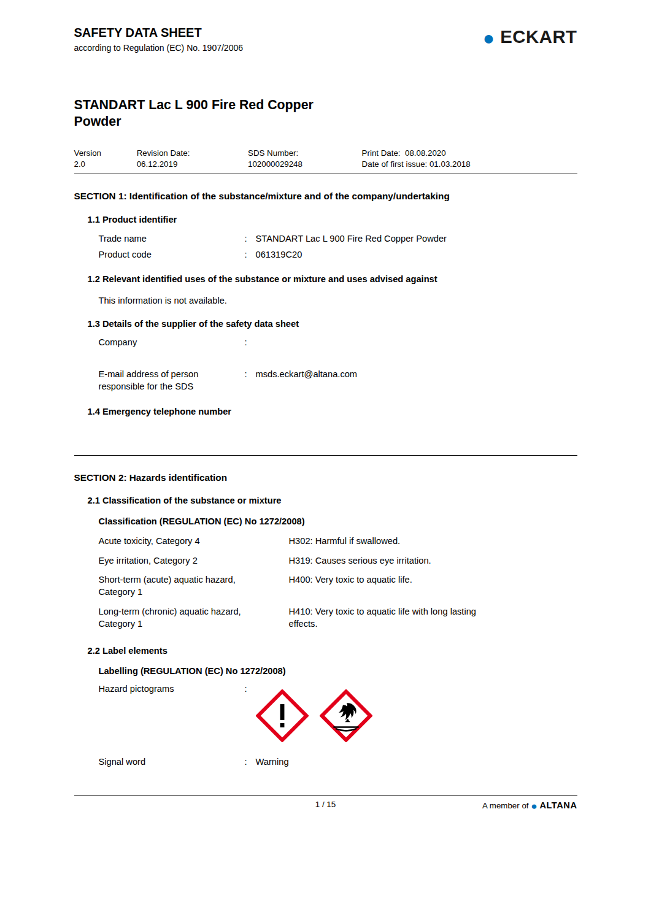SAFETY DATA SHEET
according to Regulation (EC) No. 1907/2006
● ECKART
STANDART Lac L 900 Fire Red Copper
Powder
| Version 2.0 | Revision Date: 06.12.2019 | SDS Number: 102000029248 | Print Date: 08.08.2020 Date of first issue: 01.03.2018 |
SECTION 1: Identification of the substance/mixture and of the company/undertaking
1.1 Product identifier
| Trade name | : | STANDART Lac L 900 Fire Red Copper Powder |
| Product code | : | 061319C20 |
1.2 Relevant identified uses of the substance or mixture and uses advised against
This information is not available.
1.3 Details of the supplier of the safety data sheet
| Company | : | |
| E-mail address of person responsible for the SDS | : | msds.eckart@altana.com |
1.4 Emergency telephone number
SECTION 2: Hazards identification
2.1 Classification of the substance or mixture
Classification (REGULATION (EC) No 1272/2008)
| Acute toxicity, Category 4 | H302: Harmful if swallowed. |
| Eye irritation, Category 2 | H319: Causes serious eye irritation. |
| Short-term (acute) aquatic hazard, Category 1 | H400: Very toxic to aquatic life. |
| Long-term (chronic) aquatic hazard, Category 1 | H410: Very toxic to aquatic life with long lasting effects. |
2.2 Label elements
Labelling (REGULATION (EC) No 1272/2008)
| Hazard pictograms | : | |
| Signal word | : | Warning |
1 / 15
A member of ● ALTANA